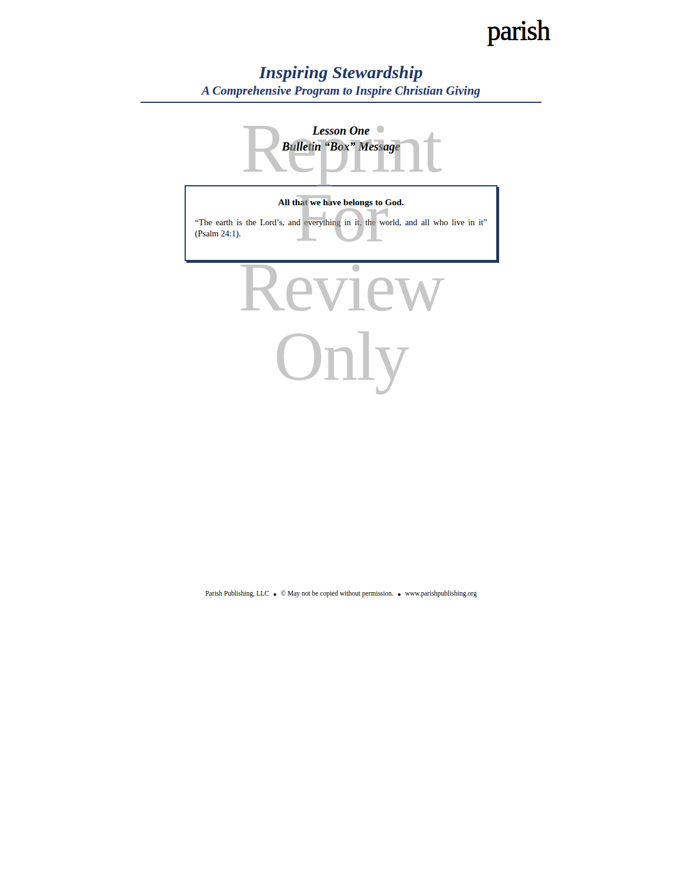parish
Inspiring Stewardship
A Comprehensive Program to Inspire Christian Giving
Lesson One
Bulletin “Box” Message
Reprint
For
Review
Only
All that we have belongs to God.
“The earth is the Lord’s, and everything in it, the world, and all who live in it” (Psalm 24:1).
Parish Publishing, LLC ● © May not be copied without permission. ● www.parishpublishing.org